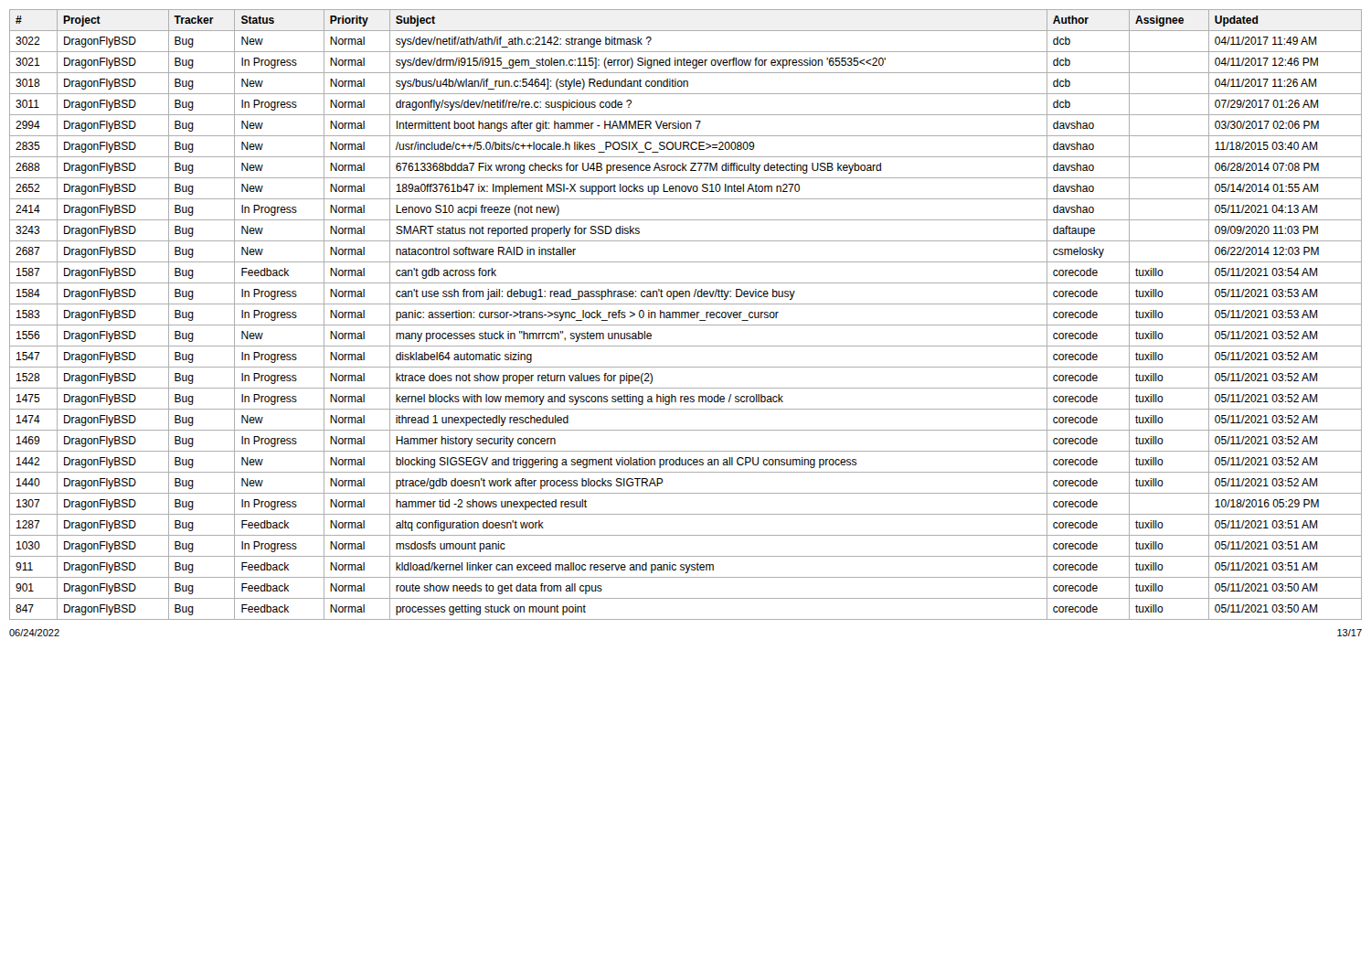| # | Project | Tracker | Status | Priority | Subject | Author | Assignee | Updated |
| --- | --- | --- | --- | --- | --- | --- | --- | --- |
| 3022 | DragonFlyBSD | Bug | New | Normal | sys/dev/netif/ath/ath/if_ath.c:2142: strange bitmask ? | dcb | | 04/11/2017 11:49 AM |
| 3021 | DragonFlyBSD | Bug | In Progress | Normal | sys/dev/drm/i915/i915_gem_stolen.c:115]: (error) Signed integer overflow for expression '65535<<20' | dcb | | 04/11/2017 12:46 PM |
| 3018 | DragonFlyBSD | Bug | New | Normal | sys/bus/u4b/wlan/if_run.c:5464]: (style) Redundant condition | dcb | | 04/11/2017 11:26 AM |
| 3011 | DragonFlyBSD | Bug | In Progress | Normal | dragonfly/sys/dev/netif/re/re.c: suspicious code ? | dcb | | 07/29/2017 01:26 AM |
| 2994 | DragonFlyBSD | Bug | New | Normal | Intermittent boot hangs after git: hammer - HAMMER Version 7 | davshao | | 03/30/2017 02:06 PM |
| 2835 | DragonFlyBSD | Bug | New | Normal | /usr/include/c++/5.0/bits/c++locale.h likes _POSIX_C_SOURCE>=200809 | davshao | | 11/18/2015 03:40 AM |
| 2688 | DragonFlyBSD | Bug | New | Normal | 67613368bdda7 Fix wrong checks for U4B presence Asrock Z77M difficulty detecting USB keyboard | davshao | | 06/28/2014 07:08 PM |
| 2652 | DragonFlyBSD | Bug | New | Normal | 189a0ff3761b47 ix: Implement MSI-X support locks up Lenovo S10 Intel Atom n270 | davshao | | 05/14/2014 01:55 AM |
| 2414 | DragonFlyBSD | Bug | In Progress | Normal | Lenovo S10 acpi freeze (not new) | davshao | | 05/11/2021 04:13 AM |
| 3243 | DragonFlyBSD | Bug | New | Normal | SMART status not reported properly for SSD disks | daftaupe | | 09/09/2020 11:03 PM |
| 2687 | DragonFlyBSD | Bug | New | Normal | natacontrol software RAID in installer | csmelosky | | 06/22/2014 12:03 PM |
| 1587 | DragonFlyBSD | Bug | Feedback | Normal | can't gdb across fork | corecode | tuxillo | 05/11/2021 03:54 AM |
| 1584 | DragonFlyBSD | Bug | In Progress | Normal | can't use ssh from jail: debug1: read_passphrase: can't open /dev/tty: Device busy | corecode | tuxillo | 05/11/2021 03:53 AM |
| 1583 | DragonFlyBSD | Bug | In Progress | Normal | panic: assertion: cursor->trans->sync_lock_refs > 0 in hammer_recover_cursor | corecode | tuxillo | 05/11/2021 03:53 AM |
| 1556 | DragonFlyBSD | Bug | New | Normal | many processes stuck in "hmrrcm", system unusable | corecode | tuxillo | 05/11/2021 03:52 AM |
| 1547 | DragonFlyBSD | Bug | In Progress | Normal | disklabel64 automatic sizing | corecode | tuxillo | 05/11/2021 03:52 AM |
| 1528 | DragonFlyBSD | Bug | In Progress | Normal | ktrace does not show proper return values for pipe(2) | corecode | tuxillo | 05/11/2021 03:52 AM |
| 1475 | DragonFlyBSD | Bug | In Progress | Normal | kernel blocks with low memory and syscons setting a high res mode / scrollback | corecode | tuxillo | 05/11/2021 03:52 AM |
| 1474 | DragonFlyBSD | Bug | New | Normal | ithread 1 unexpectedly rescheduled | corecode | tuxillo | 05/11/2021 03:52 AM |
| 1469 | DragonFlyBSD | Bug | In Progress | Normal | Hammer history security concern | corecode | tuxillo | 05/11/2021 03:52 AM |
| 1442 | DragonFlyBSD | Bug | New | Normal | blocking SIGSEGV and triggering a segment violation produces an all CPU consuming process | corecode | tuxillo | 05/11/2021 03:52 AM |
| 1440 | DragonFlyBSD | Bug | New | Normal | ptrace/gdb doesn't work after process blocks SIGTRAP | corecode | tuxillo | 05/11/2021 03:52 AM |
| 1307 | DragonFlyBSD | Bug | In Progress | Normal | hammer tid -2 shows unexpected result | corecode | | 10/18/2016 05:29 PM |
| 1287 | DragonFlyBSD | Bug | Feedback | Normal | altq configuration doesn't work | corecode | tuxillo | 05/11/2021 03:51 AM |
| 1030 | DragonFlyBSD | Bug | In Progress | Normal | msdosfs umount panic | corecode | tuxillo | 05/11/2021 03:51 AM |
| 911 | DragonFlyBSD | Bug | Feedback | Normal | kldload/kernel linker can exceed malloc reserve and panic system | corecode | tuxillo | 05/11/2021 03:51 AM |
| 901 | DragonFlyBSD | Bug | Feedback | Normal | route show needs to get data from all cpus | corecode | tuxillo | 05/11/2021 03:50 AM |
| 847 | DragonFlyBSD | Bug | Feedback | Normal | processes getting stuck on mount point | corecode | tuxillo | 05/11/2021 03:50 AM |
06/24/2022 13/17